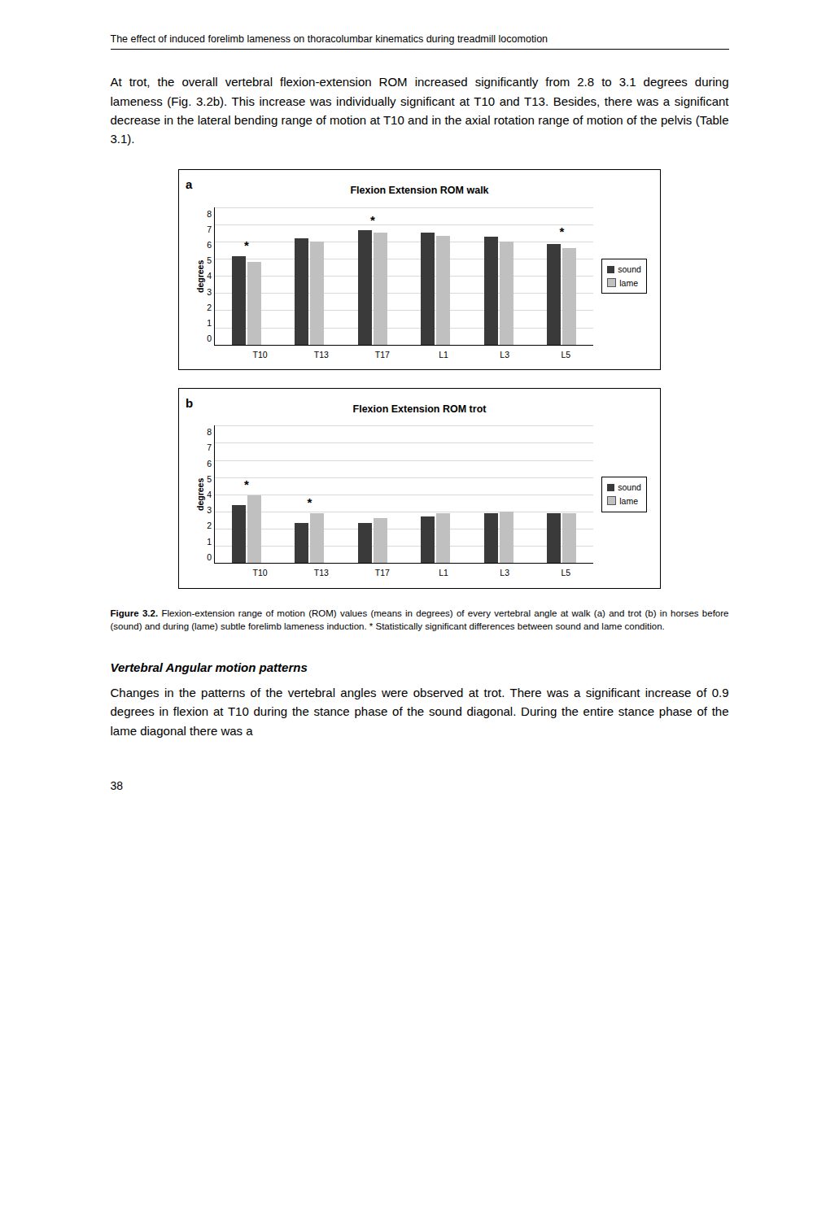The effect of induced forelimb lameness on thoracolumbar kinematics during treadmill locomotion
At trot, the overall vertebral flexion-extension ROM increased significantly from 2.8 to 3.1 degrees during lameness (Fig. 3.2b). This increase was individually significant at T10 and T13. Besides, there was a significant decrease in the lateral bending range of motion at T10 and in the axial rotation range of motion of the pelvis (Table 3.1).
a
Flexion Extension ROM walk
degrees
876543210
*
*
*
sound
lame
T10 T13 T17 L1 L3 L5
b
Flexion Extension ROM trot
degrees
876543210
*
*
sound
lame
T10 T13 T17 L1 L3 L5
Figure 3.2. Flexion-extension range of motion (ROM) values (means in degrees) of every vertebral angle at walk (a) and trot (b) in horses before (sound) and during (lame) subtle forelimb lameness induction. * Statistically significant differences between sound and lame condition.
Vertebral Angular motion patterns
Changes in the patterns of the vertebral angles were observed at trot. There was a significant increase of 0.9 degrees in flexion at T10 during the stance phase of the sound diagonal. During the entire stance phase of the lame diagonal there was a
38